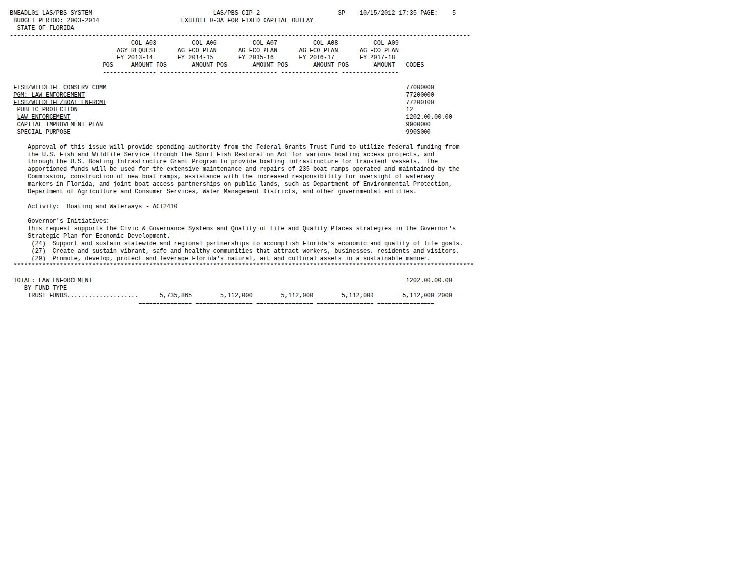BNEADL01 LAS/PBS SYSTEM                                  LAS/PBS CIP-2                      SP    10/15/2012 17:35 PAGE:    5
 BUDGET PERIOD: 2003-2014                       EXHIBIT D-3A FOR FIXED CAPITAL OUTLAY
  STATE OF FLORIDA
---------------------------------------------------------------------------------------------------------------------------------
                                  COL A03          COL A06          COL A07          COL A08          COL A09
                              AGY REQUEST      AG FCO PLAN      AG FCO PLAN      AG FCO PLAN      AG FCO PLAN
                              FY 2013-14       FY 2014-15       FY 2015-16       FY 2016-17       FY 2017-18
                          POS     AMOUNT POS       AMOUNT POS       AMOUNT POS       AMOUNT POS       AMOUNT   CODES
                          --------------- ---------------- ---------------- ---------------- ----------------

 FISH/WILDLIFE CONSERV COMM                                                                                    77000000
 PGM: LAW ENFORCEMENT                                                                                          77200000
 FISH/WILDLIFE/BOAT ENFRCMT                                                                                    77200100
  PUBLIC PROTECTION                                                                                            12
  LAW ENFORCEMENT                                                                                              1202.00.00.00
  CAPITAL IMPROVEMENT PLAN                                                                                     9900000
  SPECIAL PURPOSE                                                                                              990S000

     Approval of this issue will provide spending authority from the Federal Grants Trust Fund to utilize federal funding from
     the U.S. Fish and Wildlife Service through the Sport Fish Restoration Act for various boating access projects, and
     through the U.S. Boating Infrastructure Grant Program to provide boating infrastructure for transient vessels.  The
     apportioned funds will be used for the extensive maintenance and repairs of 235 boat ramps operated and maintained by the
     Commission, construction of new boat ramps, assistance with the increased responsibility for oversight of waterway
     markers in Florida, and joint boat access partnerships on public lands, such as Department of Environmental Protection,
     Department of Agriculture and Consumer Services, Water Management Districts, and other governmental entities.

     Activity:  Boating and Waterways - ACT2410

     Governor's Initiatives:
     This request supports the Civic & Governance Systems and Quality of Life and Quality Places strategies in the Governor's
     Strategic Plan for Economic Development.
      (24)  Support and sustain statewide and regional partnerships to accomplish Florida's economic and quality of life goals.
      (27)  Create and sustain vibrant, safe and healthy communities that attract workers, businesses, residents and visitors.
      (29)  Promote, develop, protect and leverage Florida's natural, art and cultural assets in a sustainable manner.
 *********************************************************************************************************************************

 TOTAL: LAW ENFORCEMENT                                                                                        1202.00.00.00
    BY FUND TYPE
     TRUST FUNDS....................      5,735,865        5,112,000        5,112,000        5,112,000        5,112,000 2000
                                    =============== ================ ================ ================ ================